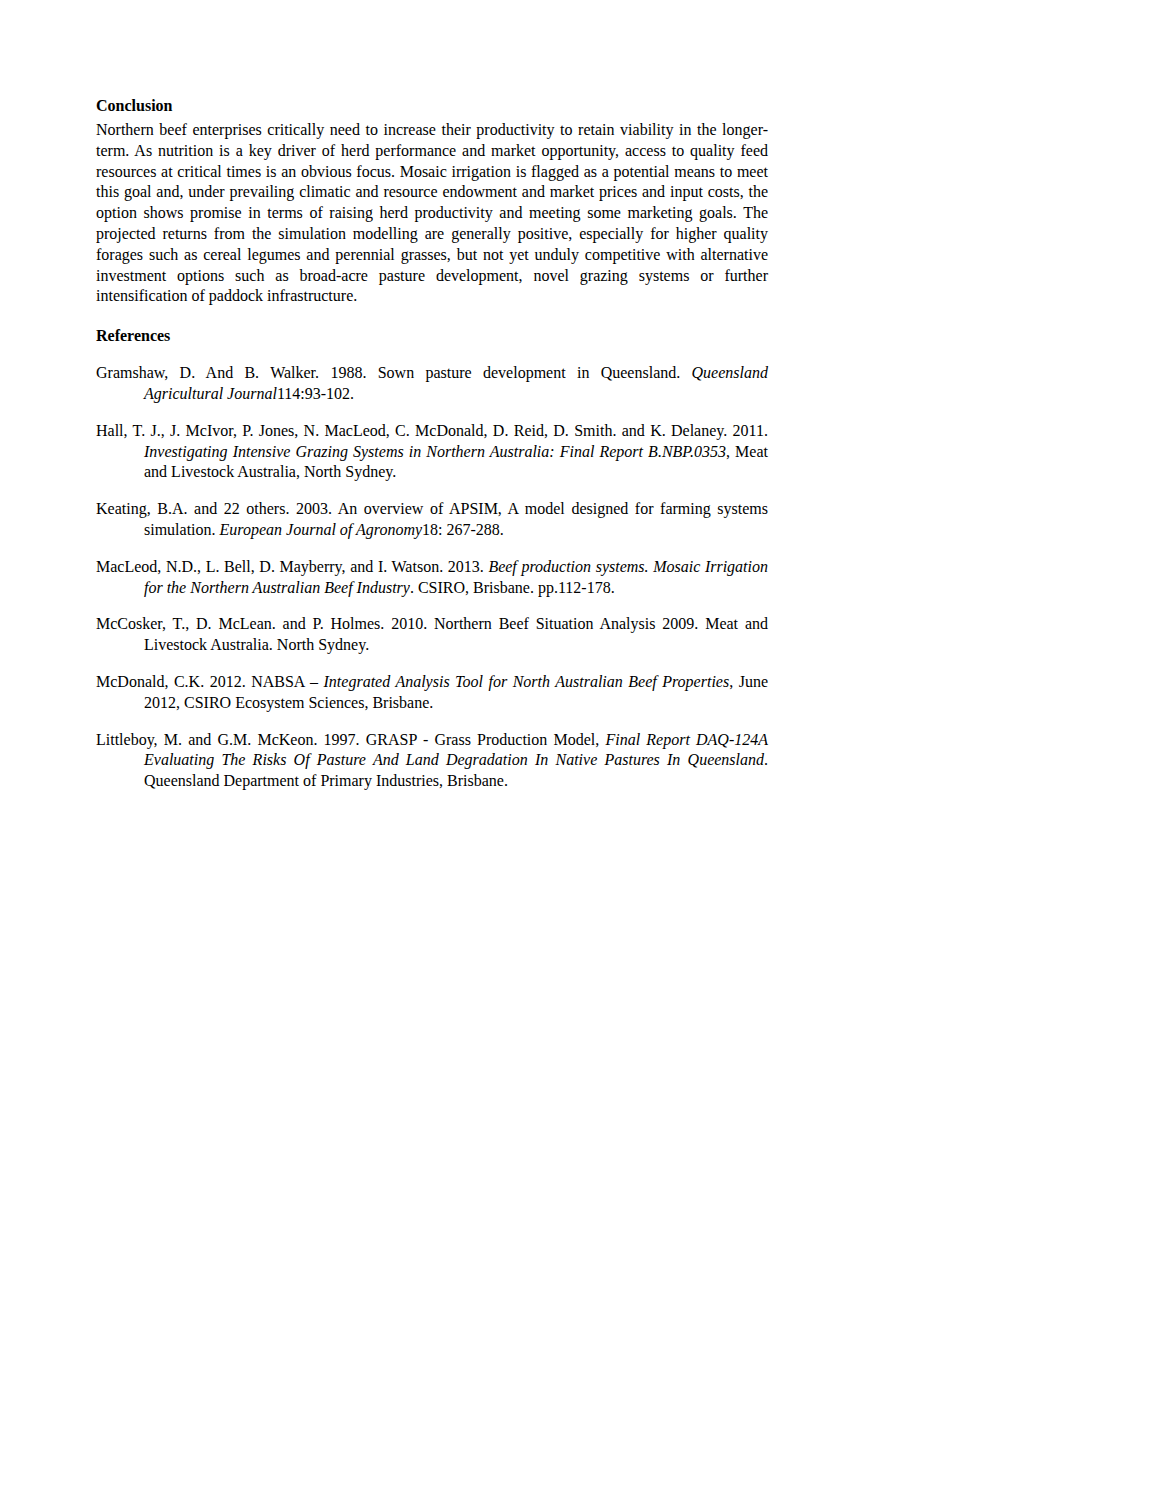Conclusion
Northern beef enterprises critically need to increase their productivity to retain viability in the longer-term. As nutrition is a key driver of herd performance and market opportunity, access to quality feed resources at critical times is an obvious focus. Mosaic irrigation is flagged as a potential means to meet this goal and, under prevailing climatic and resource endowment and market prices and input costs, the option shows promise in terms of raising herd productivity and meeting some marketing goals. The projected returns from the simulation modelling are generally positive, especially for higher quality forages such as cereal legumes and perennial grasses, but not yet unduly competitive with alternative investment options such as broad-acre pasture development, novel grazing systems or further intensification of paddock infrastructure.
References
Gramshaw, D. And B. Walker. 1988. Sown pasture development in Queensland. Queensland Agricultural Journal114:93-102.
Hall, T. J., J. McIvor, P. Jones, N. MacLeod, C. McDonald, D. Reid, D. Smith. and K. Delaney. 2011. Investigating Intensive Grazing Systems in Northern Australia: Final Report B.NBP.0353, Meat and Livestock Australia, North Sydney.
Keating, B.A. and 22 others. 2003. An overview of APSIM, A model designed for farming systems simulation. European Journal of Agronomy18: 267-288.
MacLeod, N.D., L. Bell, D. Mayberry, and I. Watson. 2013. Beef production systems. Mosaic Irrigation for the Northern Australian Beef Industry. CSIRO, Brisbane. pp.112-178.
McCosker, T., D. McLean. and P. Holmes. 2010. Northern Beef Situation Analysis 2009. Meat and Livestock Australia. North Sydney.
McDonald, C.K. 2012. NABSA – Integrated Analysis Tool for North Australian Beef Properties, June 2012, CSIRO Ecosystem Sciences, Brisbane.
Littleboy, M. and G.M. McKeon. 1997. GRASP - Grass Production Model, Final Report DAQ-124A Evaluating The Risks Of Pasture And Land Degradation In Native Pastures In Queensland. Queensland Department of Primary Industries, Brisbane.